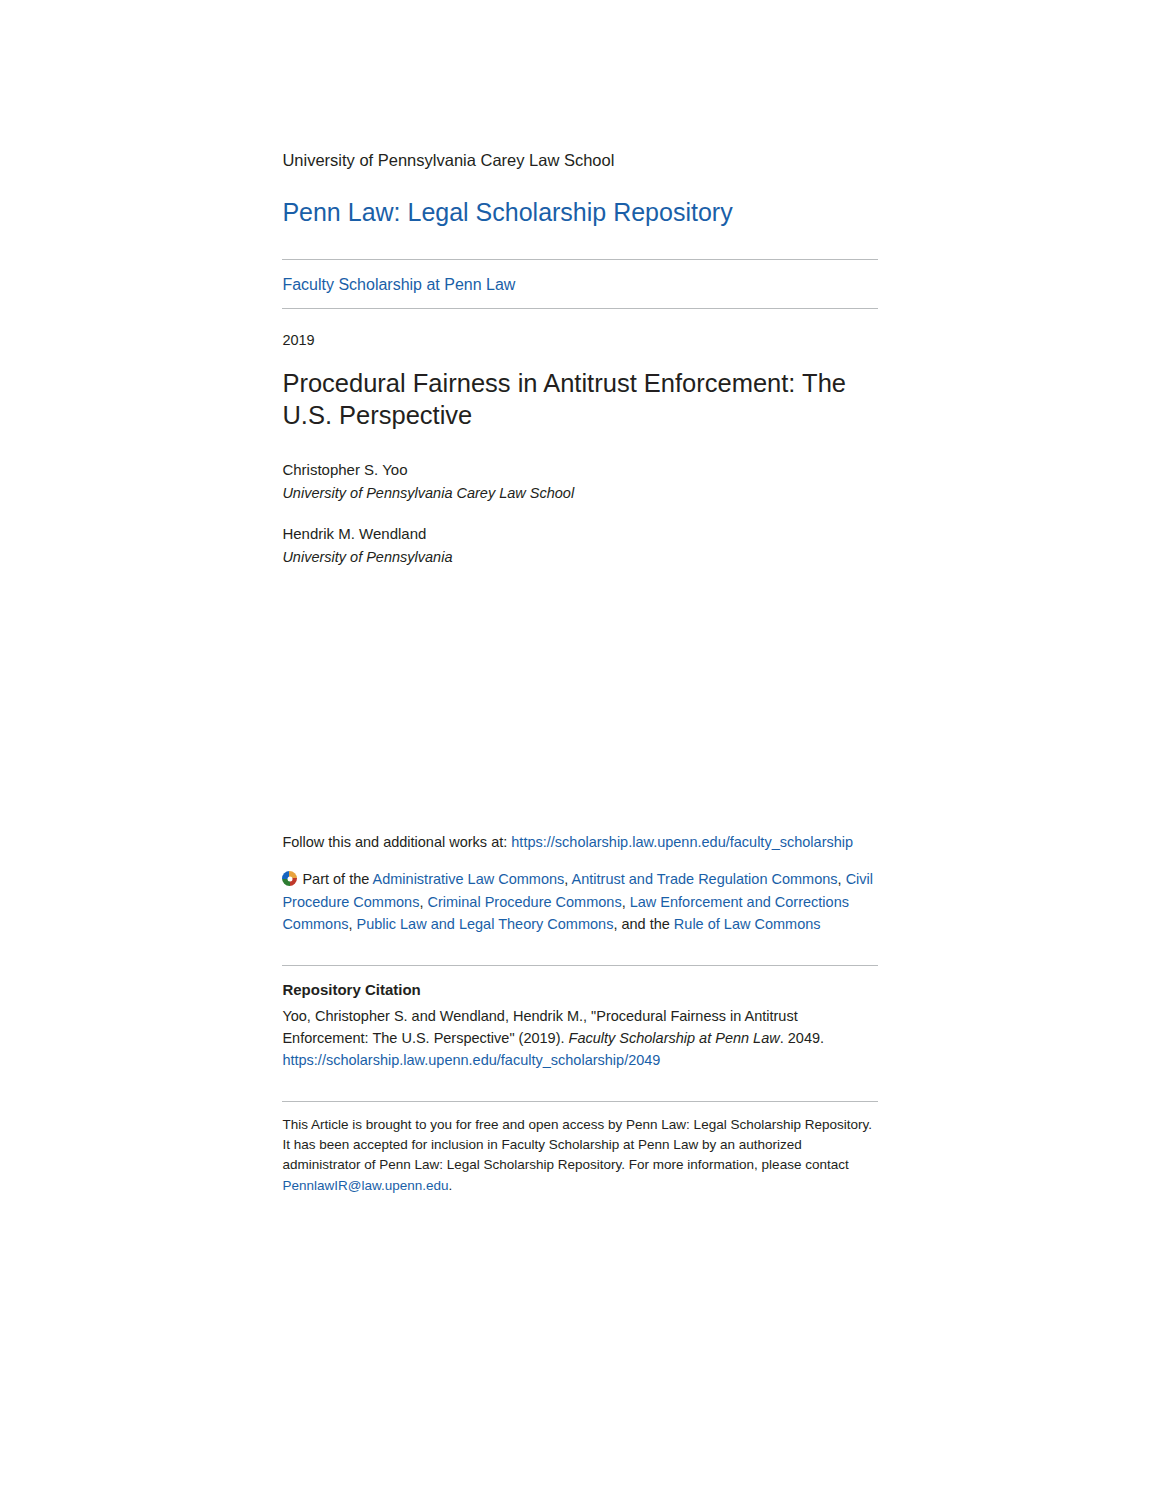University of Pennsylvania Carey Law School
Penn Law: Legal Scholarship Repository
Faculty Scholarship at Penn Law
2019
Procedural Fairness in Antitrust Enforcement: The U.S. Perspective
Christopher S. Yoo
University of Pennsylvania Carey Law School
Hendrik M. Wendland
University of Pennsylvania
Follow this and additional works at: https://scholarship.law.upenn.edu/faculty_scholarship
Part of the Administrative Law Commons, Antitrust and Trade Regulation Commons, Civil Procedure Commons, Criminal Procedure Commons, Law Enforcement and Corrections Commons, Public Law and Legal Theory Commons, and the Rule of Law Commons
Repository Citation
Yoo, Christopher S. and Wendland, Hendrik M., "Procedural Fairness in Antitrust Enforcement: The U.S. Perspective" (2019). Faculty Scholarship at Penn Law. 2049.
https://scholarship.law.upenn.edu/faculty_scholarship/2049
This Article is brought to you for free and open access by Penn Law: Legal Scholarship Repository. It has been accepted for inclusion in Faculty Scholarship at Penn Law by an authorized administrator of Penn Law: Legal Scholarship Repository. For more information, please contact PennlawIR@law.upenn.edu.